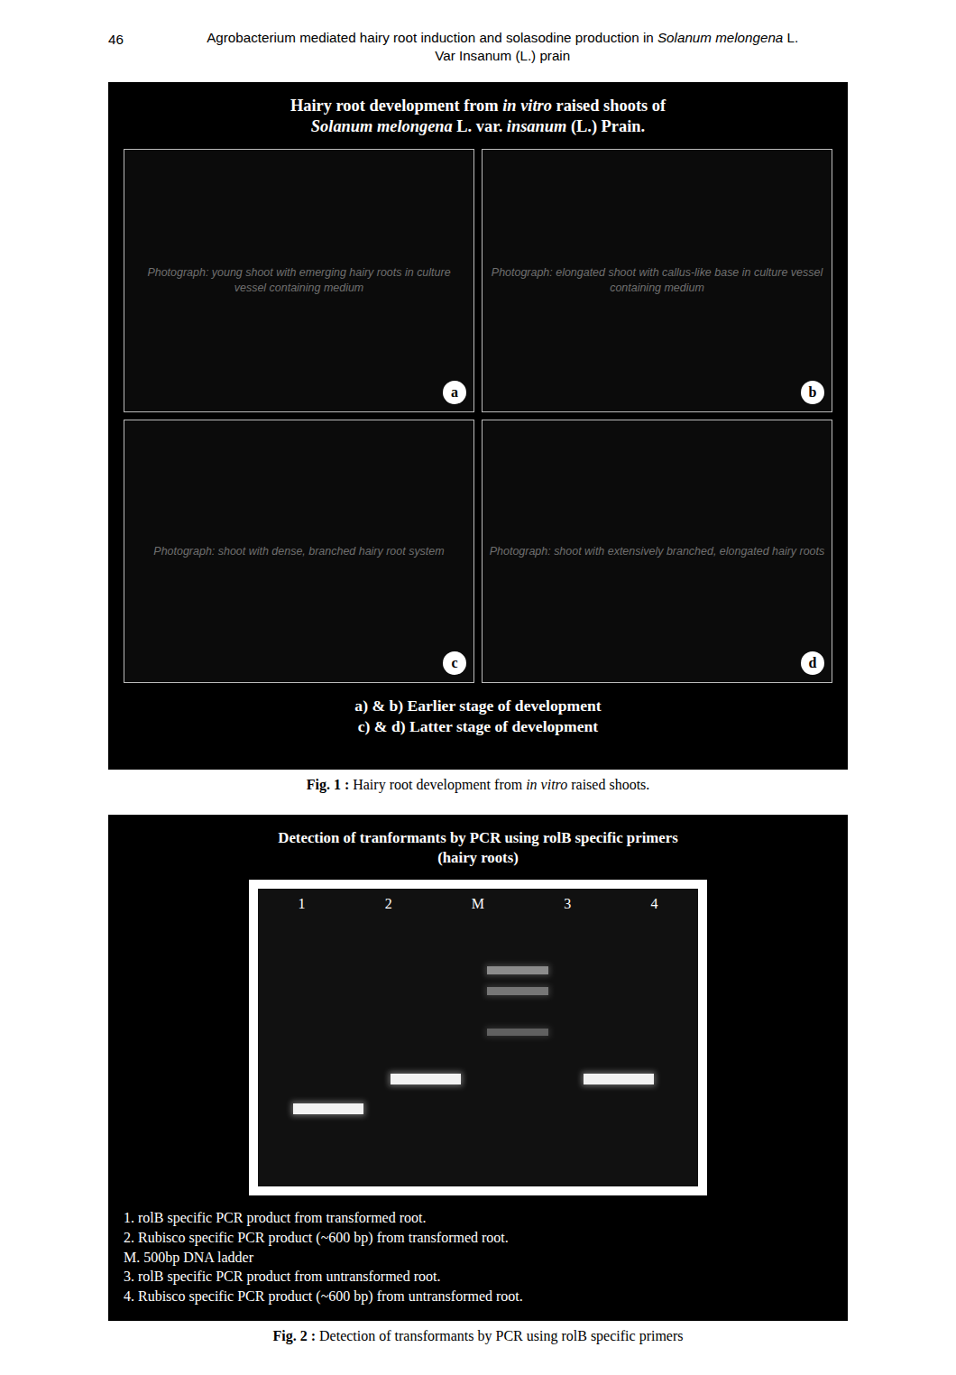46
Agrobacterium mediated hairy root induction and solasodine production in Solanum melongena L.
Var Insanum (L.) prain
Hairy root development from in vitro raised shoots of
Solanum melongena L. var. insanum (L.) Prain.
Photograph: young shoot with emerging hairy roots in culture vessel containing medium
a
Photograph: elongated shoot with callus-like base in culture vessel containing medium
b
Photograph: shoot with dense, branched hairy root system
c
Photograph: shoot with extensively branched, elongated hairy roots
d
a) & b) Earlier stage of development
c) & d) Latter stage of development
Fig. 1 : Hairy root development from in vitro raised shoots.
Detection of tranformants by PCR using rolB specific primers
(hairy roots)
12 M 34
1. rolB specific PCR product from transformed root.
2. Rubisco specific PCR product (~600 bp) from transformed root.
M. 500bp DNA ladder
3. rolB specific PCR product from untransformed root.
4. Rubisco specific PCR product (~600 bp) from untransformed root.
Fig. 2 : Detection of transformants by PCR using rolB specific primers